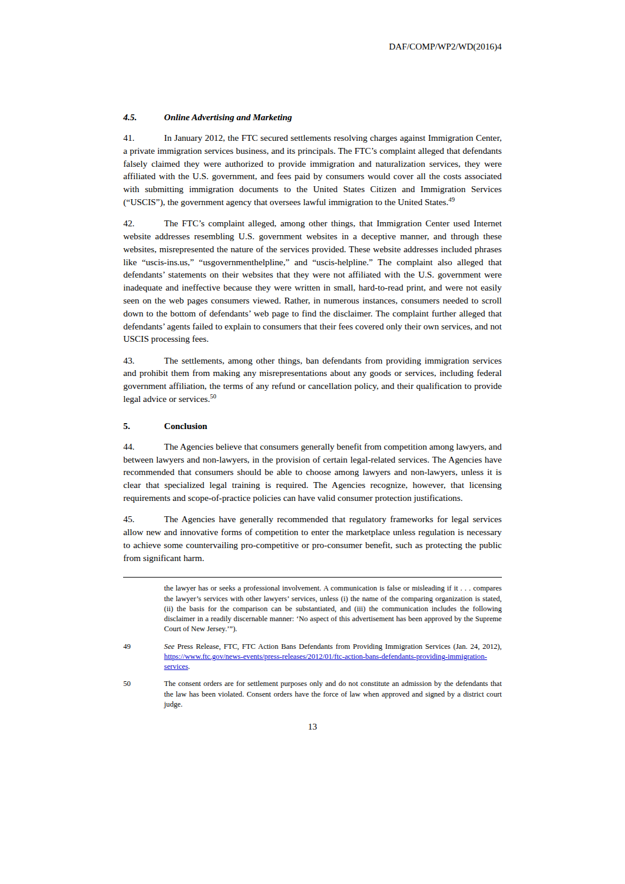DAF/COMP/WP2/WD(2016)4
4.5. Online Advertising and Marketing
41. In January 2012, the FTC secured settlements resolving charges against Immigration Center, a private immigration services business, and its principals. The FTC’s complaint alleged that defendants falsely claimed they were authorized to provide immigration and naturalization services, they were affiliated with the U.S. government, and fees paid by consumers would cover all the costs associated with submitting immigration documents to the United States Citizen and Immigration Services (“USCIS”), the government agency that oversees lawful immigration to the United States.49
42. The FTC’s complaint alleged, among other things, that Immigration Center used Internet website addresses resembling U.S. government websites in a deceptive manner, and through these websites, misrepresented the nature of the services provided. These website addresses included phrases like “uscis-ins.us,” “usgovernmenthelpline,” and “uscis-helpline.” The complaint also alleged that defendants’ statements on their websites that they were not affiliated with the U.S. government were inadequate and ineffective because they were written in small, hard-to-read print, and were not easily seen on the web pages consumers viewed. Rather, in numerous instances, consumers needed to scroll down to the bottom of defendants’ web page to find the disclaimer. The complaint further alleged that defendants’ agents failed to explain to consumers that their fees covered only their own services, and not USCIS processing fees.
43. The settlements, among other things, ban defendants from providing immigration services and prohibit them from making any misrepresentations about any goods or services, including federal government affiliation, the terms of any refund or cancellation policy, and their qualification to provide legal advice or services.50
5. Conclusion
44. The Agencies believe that consumers generally benefit from competition among lawyers, and between lawyers and non-lawyers, in the provision of certain legal-related services. The Agencies have recommended that consumers should be able to choose among lawyers and non-lawyers, unless it is clear that specialized legal training is required. The Agencies recognize, however, that licensing requirements and scope-of-practice policies can have valid consumer protection justifications.
45. The Agencies have generally recommended that regulatory frameworks for legal services allow new and innovative forms of competition to enter the marketplace unless regulation is necessary to achieve some countervailing pro-competitive or pro-consumer benefit, such as protecting the public from significant harm.
the lawyer has or seeks a professional involvement. A communication is false or misleading if it . . . compares the lawyer’s services with other lawyers’ services, unless (i) the name of the comparing organization is stated, (ii) the basis for the comparison can be substantiated, and (iii) the communication includes the following disclaimer in a readily discernable manner: ‘No aspect of this advertisement has been approved by the Supreme Court of New Jersey.’”).
49
See Press Release, FTC, FTC Action Bans Defendants from Providing Immigration Services (Jan. 24, 2012), https://www.ftc.gov/news-events/press-releases/2012/01/ftc-action-bans-defendants-providing-immigration-services.
50
The consent orders are for settlement purposes only and do not constitute an admission by the defendants that the law has been violated. Consent orders have the force of law when approved and signed by a district court judge.
13